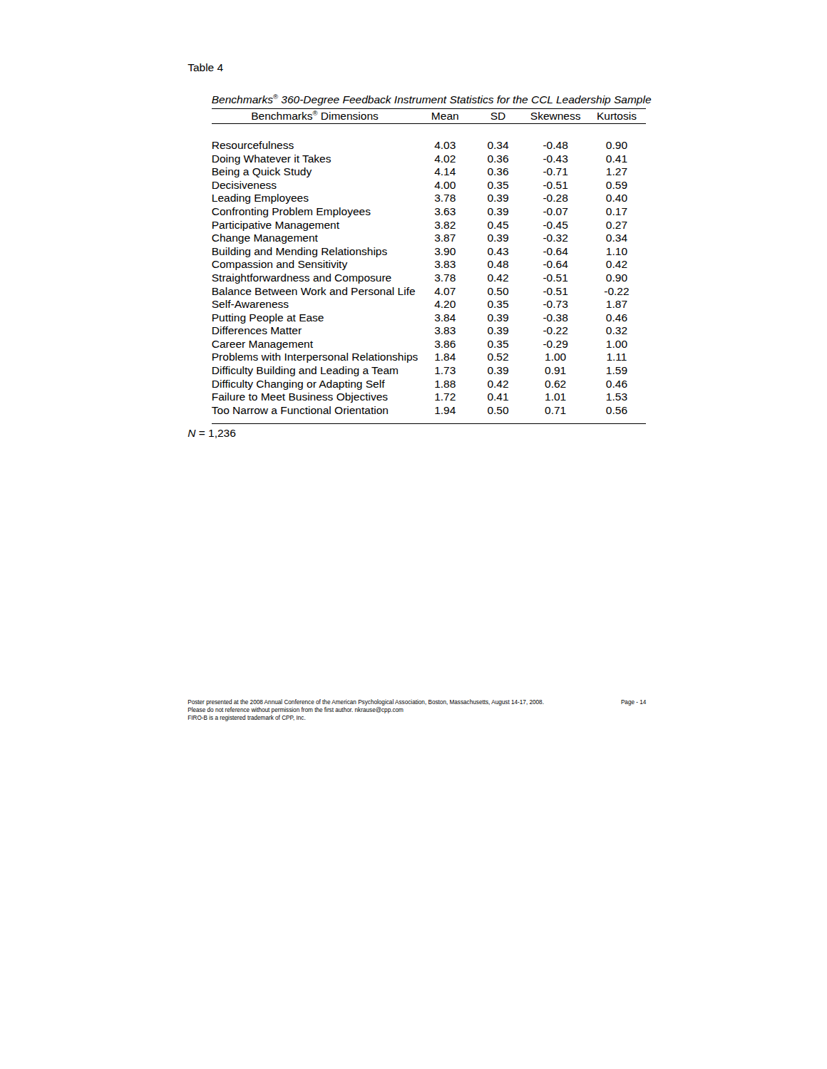Table 4
Benchmarks® 360-Degree Feedback Instrument Statistics for the CCL Leadership Sample
| Benchmarks ® Dimensions | Mean | SD | Skewness | Kurtosis |
| --- | --- | --- | --- | --- |
| Resourcefulness | 4.03 | 0.34 | -0.48 | 0.90 |
| Doing Whatever it Takes | 4.02 | 0.36 | -0.43 | 0.41 |
| Being a Quick Study | 4.14 | 0.36 | -0.71 | 1.27 |
| Decisiveness | 4.00 | 0.35 | -0.51 | 0.59 |
| Leading Employees | 3.78 | 0.39 | -0.28 | 0.40 |
| Confronting Problem Employees | 3.63 | 0.39 | -0.07 | 0.17 |
| Participative Management | 3.82 | 0.45 | -0.45 | 0.27 |
| Change Management | 3.87 | 0.39 | -0.32 | 0.34 |
| Building and Mending Relationships | 3.90 | 0.43 | -0.64 | 1.10 |
| Compassion and Sensitivity | 3.83 | 0.48 | -0.64 | 0.42 |
| Straightforwardness and Composure | 3.78 | 0.42 | -0.51 | 0.90 |
| Balance Between Work and Personal Life | 4.07 | 0.50 | -0.51 | -0.22 |
| Self-Awareness | 4.20 | 0.35 | -0.73 | 1.87 |
| Putting People at Ease | 3.84 | 0.39 | -0.38 | 0.46 |
| Differences Matter | 3.83 | 0.39 | -0.22 | 0.32 |
| Career Management | 3.86 | 0.35 | -0.29 | 1.00 |
| Problems with Interpersonal Relationships | 1.84 | 0.52 | 1.00 | 1.11 |
| Difficulty Building and Leading a Team | 1.73 | 0.39 | 0.91 | 1.59 |
| Difficulty Changing or Adapting Self | 1.88 | 0.42 | 0.62 | 0.46 |
| Failure to Meet Business Objectives | 1.72 | 0.41 | 1.01 | 1.53 |
| Too Narrow a Functional Orientation | 1.94 | 0.50 | 0.71 | 0.56 |
N = 1,236
Poster presented at the 2008 Annual Conference of the American Psychological Association, Boston, Massachusetts, August 14-17, 2008.
Page - 14
Please do not reference without permission from the first author. nkrause@cpp.com
FIRO-B is a registered trademark of CPP, Inc.